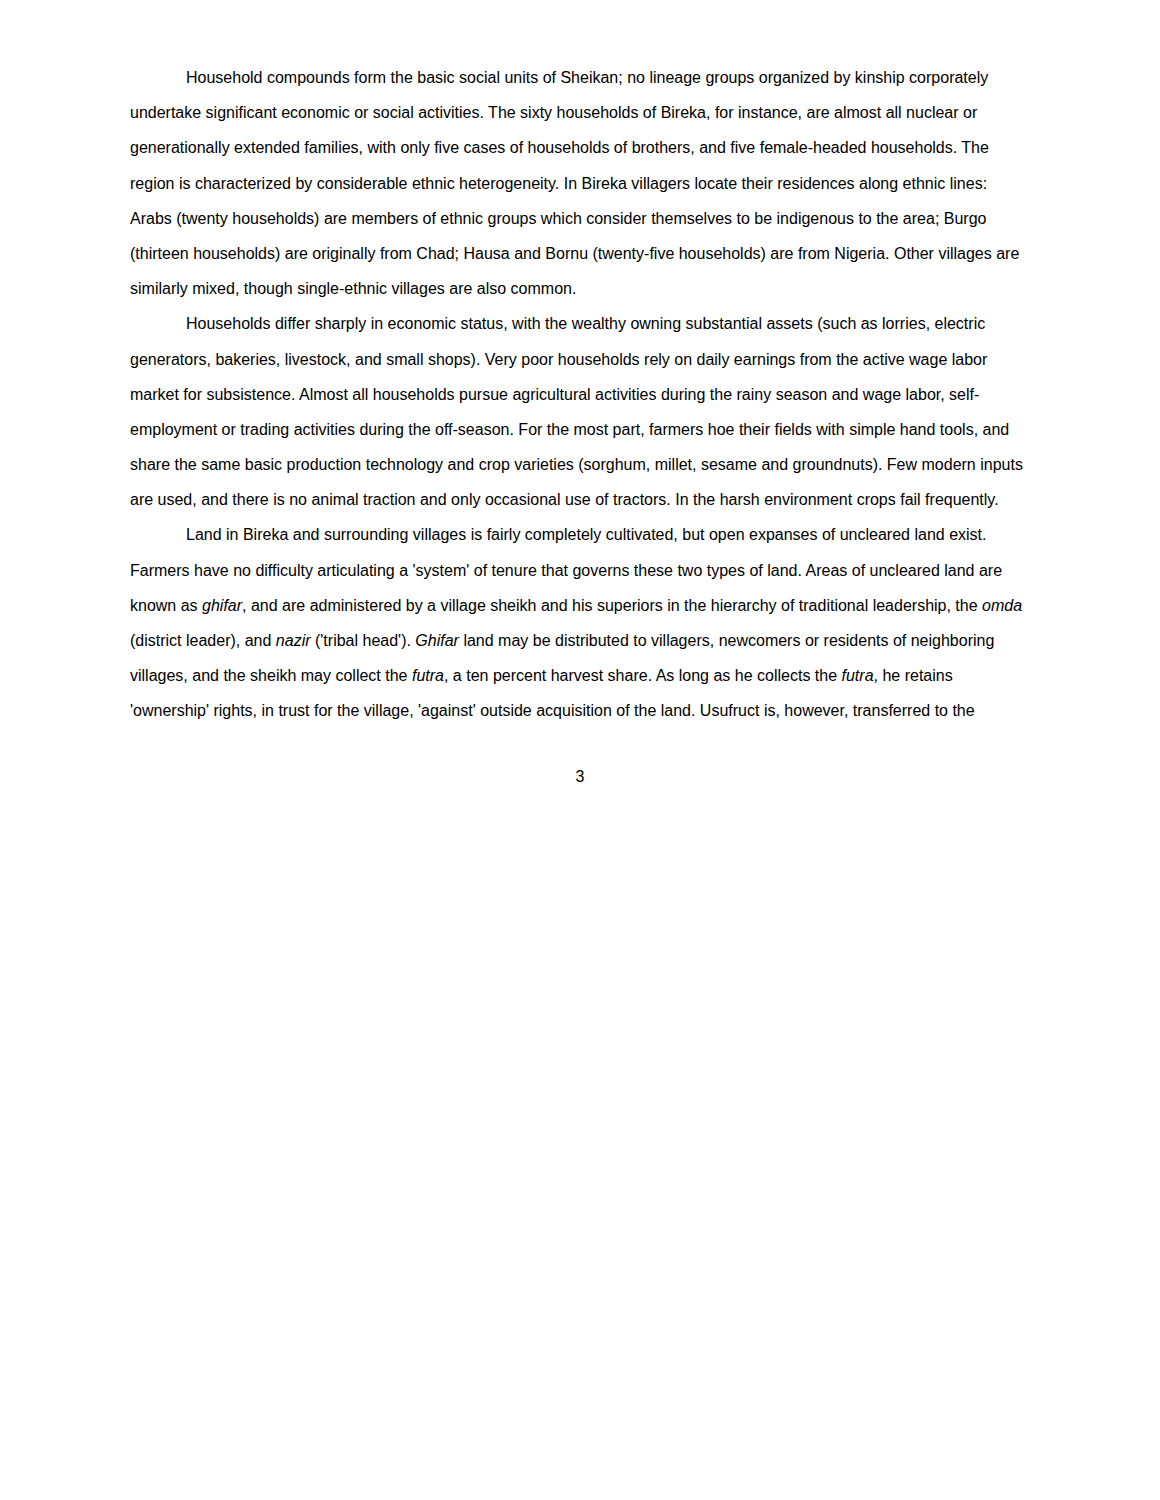Household compounds form the basic social units of Sheikan; no lineage groups organized by kinship corporately undertake significant economic or social activities. The sixty households of Bireka, for instance, are almost all nuclear or generationally extended families, with only five cases of households of brothers, and five female-headed households. The region is characterized by considerable ethnic heterogeneity. In Bireka villagers locate their residences along ethnic lines: Arabs (twenty households) are members of ethnic groups which consider themselves to be indigenous to the area; Burgo (thirteen households) are originally from Chad; Hausa and Bornu (twenty-five households) are from Nigeria. Other villages are similarly mixed, though single-ethnic villages are also common.
Households differ sharply in economic status, with the wealthy owning substantial assets (such as lorries, electric generators, bakeries, livestock, and small shops). Very poor households rely on daily earnings from the active wage labor market for subsistence. Almost all households pursue agricultural activities during the rainy season and wage labor, self-employment or trading activities during the off-season. For the most part, farmers hoe their fields with simple hand tools, and share the same basic production technology and crop varieties (sorghum, millet, sesame and groundnuts). Few modern inputs are used, and there is no animal traction and only occasional use of tractors. In the harsh environment crops fail frequently.
Land in Bireka and surrounding villages is fairly completely cultivated, but open expanses of uncleared land exist. Farmers have no difficulty articulating a 'system' of tenure that governs these two types of land. Areas of uncleared land are known as ghifar, and are administered by a village sheikh and his superiors in the hierarchy of traditional leadership, the omda (district leader), and nazir ('tribal head'). Ghifar land may be distributed to villagers, newcomers or residents of neighboring villages, and the sheikh may collect the futra, a ten percent harvest share. As long as he collects the futra, he retains 'ownership' rights, in trust for the village, 'against' outside acquisition of the land. Usufruct is, however, transferred to the
3